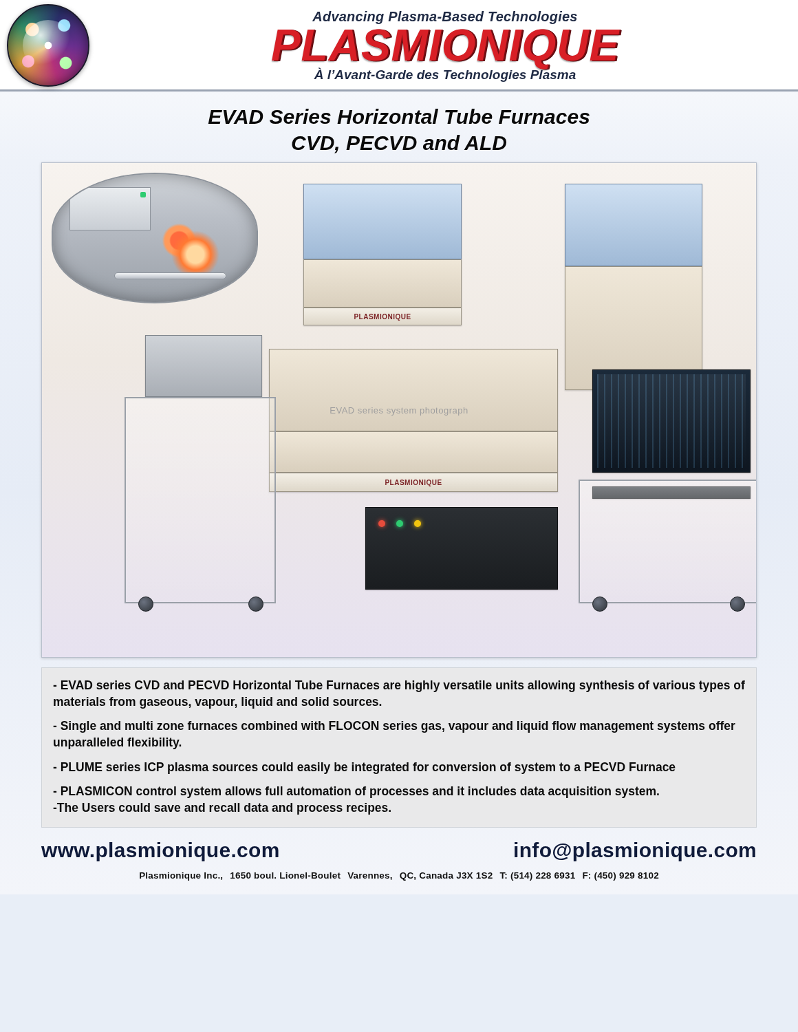Advancing Plasma-Based Technologies
PLASMIONIQUE
À l’Avant-Garde des Technologies Plasma
EVAD Series Horizontal Tube Furnaces
CVD, PECVD and ALD
PLASMIONIQUE
PLASMIONIQUE
EVAD series system photograph
- EVAD series CVD and PECVD Horizontal Tube Furnaces are highly versatile units allowing synthesis of various types of materials from gaseous, vapour, liquid and solid sources.
- Single and multi zone furnaces combined with FLOCON series gas, vapour and liquid flow management systems offer unparalleled flexibility.
- PLUME series ICP plasma sources could easily be integrated for conversion of system to a PECVD Furnace
- PLASMICON control system allows full automation of processes and it includes data acquisition system.
-The Users could save and recall data and process recipes.
www.plasmionique.com info@plasmionique.com
Plasmionique Inc., 1650 boul. Lionel-Boulet Varennes, QC, Canada J3X 1S2 T: (514) 228 6931 F: (450) 929 8102